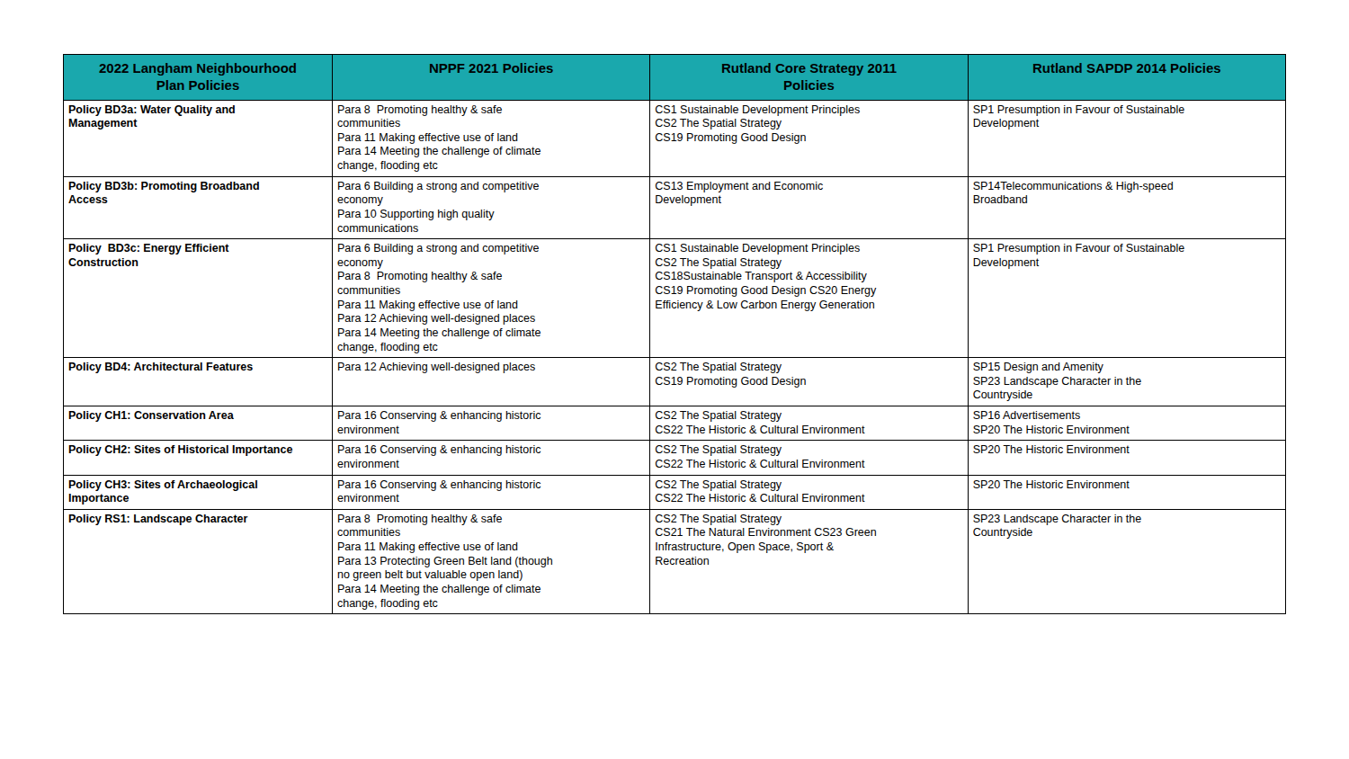| 2022 Langham Neighbourhood Plan Policies | NPPF 2021 Policies | Rutland Core Strategy 2011 Policies | Rutland SAPDP 2014 Policies |
| --- | --- | --- | --- |
| Policy BD3a: Water Quality and Management | Para 8 Promoting healthy & safe communities Para 11 Making effective use of land Para 14 Meeting the challenge of climate change, flooding etc | CS1 Sustainable Development Principles CS2 The Spatial Strategy CS19 Promoting Good Design | SP1 Presumption in Favour of Sustainable Development |
| Policy BD3b: Promoting Broadband Access | Para 6 Building a strong and competitive economy Para 10 Supporting high quality communications | CS13 Employment and Economic Development | SP14Telecommunications & High-speed Broadband |
| Policy BD3c: Energy Efficient Construction | Para 6 Building a strong and competitive economy Para 8 Promoting healthy & safe communities Para 11 Making effective use of land Para 12 Achieving well-designed places Para 14 Meeting the challenge of climate change, flooding etc | CS1 Sustainable Development Principles CS2 The Spatial Strategy CS18Sustainable Transport & Accessibility CS19 Promoting Good Design CS20 Energy Efficiency & Low Carbon Energy Generation | SP1 Presumption in Favour of Sustainable Development |
| Policy BD4: Architectural Features | Para 12 Achieving well-designed places | CS2 The Spatial Strategy CS19 Promoting Good Design | SP15 Design and Amenity SP23 Landscape Character in the Countryside |
| Policy CH1: Conservation Area | Para 16 Conserving & enhancing historic environment | CS2 The Spatial Strategy CS22 The Historic & Cultural Environment | SP16 Advertisements SP20 The Historic Environment |
| Policy CH2: Sites of Historical Importance | Para 16 Conserving & enhancing historic environment | CS2 The Spatial Strategy CS22 The Historic & Cultural Environment | SP20 The Historic Environment |
| Policy CH3: Sites of Archaeological Importance | Para 16 Conserving & enhancing historic environment | CS2 The Spatial Strategy CS22 The Historic & Cultural Environment | SP20 The Historic Environment |
| Policy RS1: Landscape Character | Para 8 Promoting healthy & safe communities Para 11 Making effective use of land Para 13 Protecting Green Belt land (though no green belt but valuable open land) Para 14 Meeting the challenge of climate change, flooding etc | CS2 The Spatial Strategy CS21 The Natural Environment CS23 Green Infrastructure, Open Space, Sport & Recreation | SP23 Landscape Character in the Countryside |